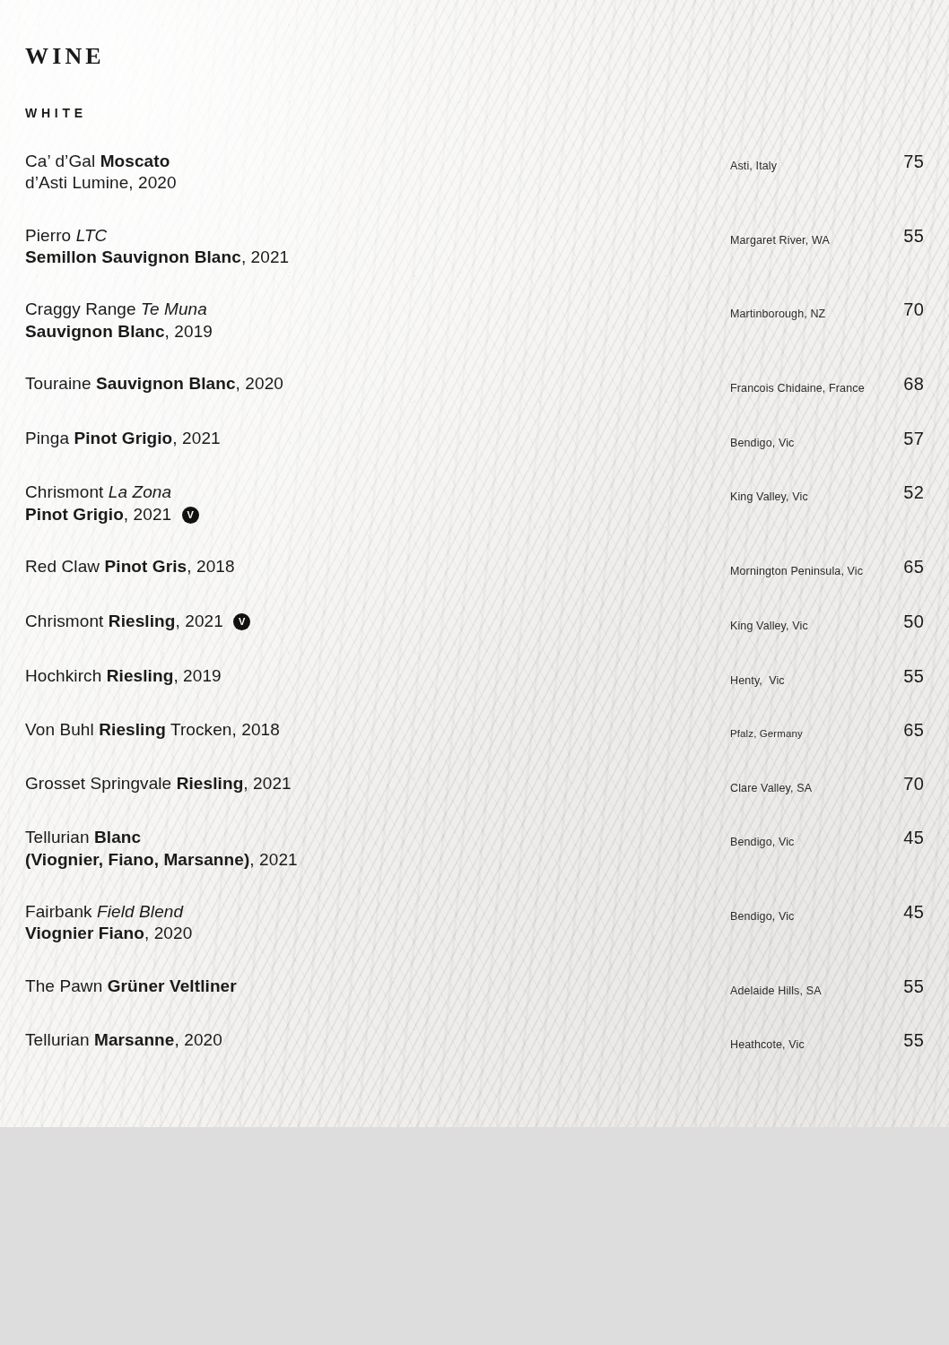Wine
White
Ca’ d’Gal Moscato
d’Asti Lumine, 2020
Asti, Italy
75
Pierro LTC
Semillon Sauvignon Blanc, 2021
Margaret River, WA
55
Craggy Range Te Muna
Sauvignon Blanc, 2019
Martinborough, NZ
70
Touraine Sauvignon Blanc, 2020
Francois Chidaine, France
68
Pinga Pinot Grigio, 2021
Bendigo, Vic
57
Chrismont La Zona
Pinot Grigio, 2021 V
King Valley, Vic
52
Red Claw Pinot Gris, 2018
Mornington Peninsula, Vic
65
Chrismont Riesling, 2021 V
King Valley, Vic
50
Hochkirch Riesling, 2019
Henty, Vic
55
Von Buhl Riesling Trocken, 2018
Pfalz, Germany
65
Grosset Springvale Riesling, 2021
Clare Valley, SA
70
Tellurian Blanc
(Viognier, Fiano, Marsanne), 2021
Bendigo, Vic
45
Fairbank Field Blend
Viognier Fiano, 2020
Bendigo, Vic
45
The Pawn Grüner Veltliner
Adelaide Hills, SA
55
Tellurian Marsanne, 2020
Heathcote, Vic
55